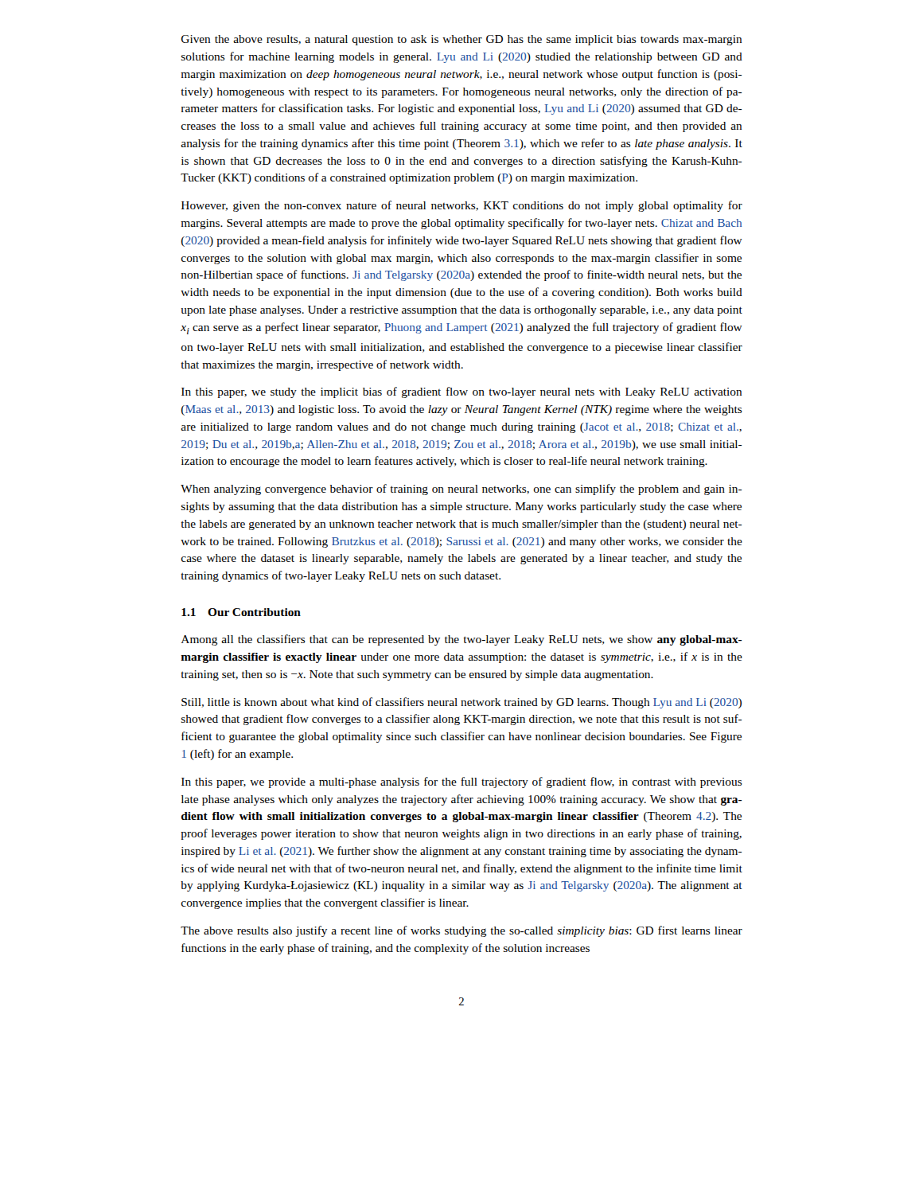Given the above results, a natural question to ask is whether GD has the same implicit bias towards max-margin solutions for machine learning models in general. Lyu and Li (2020) studied the relationship between GD and margin maximization on deep homogeneous neural network, i.e., neural network whose output function is (positively) homogeneous with respect to its parameters. For homogeneous neural networks, only the direction of parameter matters for classification tasks. For logistic and exponential loss, Lyu and Li (2020) assumed that GD decreases the loss to a small value and achieves full training accuracy at some time point, and then provided an analysis for the training dynamics after this time point (Theorem 3.1), which we refer to as late phase analysis. It is shown that GD decreases the loss to 0 in the end and converges to a direction satisfying the Karush-Kuhn-Tucker (KKT) conditions of a constrained optimization problem (P) on margin maximization.
However, given the non-convex nature of neural networks, KKT conditions do not imply global optimality for margins. Several attempts are made to prove the global optimality specifically for two-layer nets. Chizat and Bach (2020) provided a mean-field analysis for infinitely wide two-layer Squared ReLU nets showing that gradient flow converges to the solution with global max margin, which also corresponds to the max-margin classifier in some non-Hilbertian space of functions. Ji and Telgarsky (2020a) extended the proof to finite-width neural nets, but the width needs to be exponential in the input dimension (due to the use of a covering condition). Both works build upon late phase analyses. Under a restrictive assumption that the data is orthogonally separable, i.e., any data point xi can serve as a perfect linear separator, Phuong and Lampert (2021) analyzed the full trajectory of gradient flow on two-layer ReLU nets with small initialization, and established the convergence to a piecewise linear classifier that maximizes the margin, irrespective of network width.
In this paper, we study the implicit bias of gradient flow on two-layer neural nets with Leaky ReLU activation (Maas et al., 2013) and logistic loss. To avoid the lazy or Neural Tangent Kernel (NTK) regime where the weights are initialized to large random values and do not change much during training (Jacot et al., 2018; Chizat et al., 2019; Du et al., 2019b,a; Allen-Zhu et al., 2018, 2019; Zou et al., 2018; Arora et al., 2019b), we use small initialization to encourage the model to learn features actively, which is closer to real-life neural network training.
When analyzing convergence behavior of training on neural networks, one can simplify the problem and gain insights by assuming that the data distribution has a simple structure. Many works particularly study the case where the labels are generated by an unknown teacher network that is much smaller/simpler than the (student) neural network to be trained. Following Brutzkus et al. (2018); Sarussi et al. (2021) and many other works, we consider the case where the dataset is linearly separable, namely the labels are generated by a linear teacher, and study the training dynamics of two-layer Leaky ReLU nets on such dataset.
1.1 Our Contribution
Among all the classifiers that can be represented by the two-layer Leaky ReLU nets, we show any global-max-margin classifier is exactly linear under one more data assumption: the dataset is symmetric, i.e., if x is in the training set, then so is −x. Note that such symmetry can be ensured by simple data augmentation.
Still, little is known about what kind of classifiers neural network trained by GD learns. Though Lyu and Li (2020) showed that gradient flow converges to a classifier along KKT-margin direction, we note that this result is not sufficient to guarantee the global optimality since such classifier can have nonlinear decision boundaries. See Figure 1 (left) for an example.
In this paper, we provide a multi-phase analysis for the full trajectory of gradient flow, in contrast with previous late phase analyses which only analyzes the trajectory after achieving 100% training accuracy. We show that gradient flow with small initialization converges to a global-max-margin linear classifier (Theorem 4.2). The proof leverages power iteration to show that neuron weights align in two directions in an early phase of training, inspired by Li et al. (2021). We further show the alignment at any constant training time by associating the dynamics of wide neural net with that of two-neuron neural net, and finally, extend the alignment to the infinite time limit by applying Kurdyka-Łojasiewicz (KL) inquality in a similar way as Ji and Telgarsky (2020a). The alignment at convergence implies that the convergent classifier is linear.
The above results also justify a recent line of works studying the so-called simplicity bias: GD first learns linear functions in the early phase of training, and the complexity of the solution increases
2